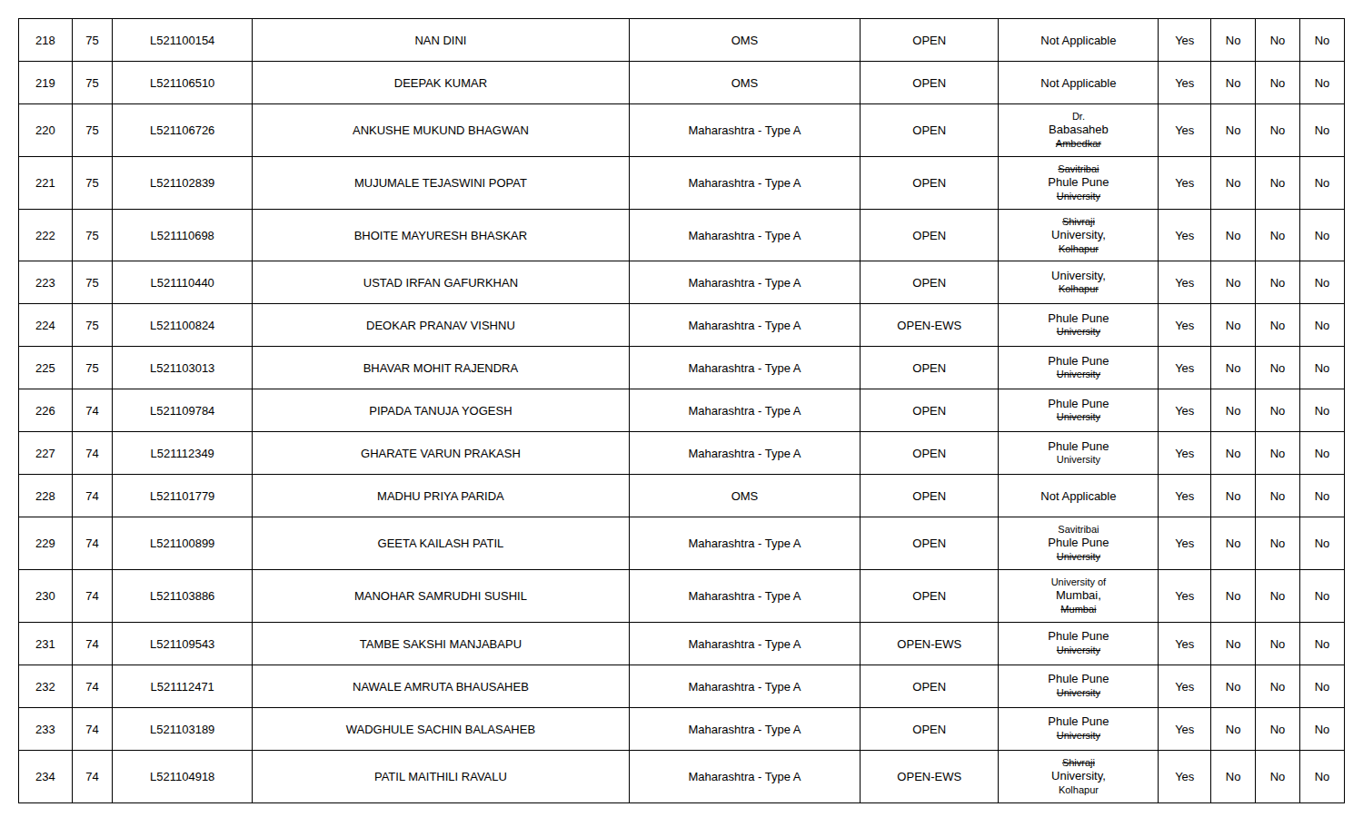| 218 | 75 | L521100154 | NAN DINI | OMS | OPEN | Not Applicable | Yes | No | No | No |
| 219 | 75 | L521106510 | DEEPAK KUMAR | OMS | OPEN | Not Applicable | Yes | No | No | No |
| 220 | 75 | L521106726 | ANKUSHE MUKUND BHAGWAN | Maharashtra - Type A | OPEN | Dr. Babasaheb Ambedkar | Yes | No | No | No |
| 221 | 75 | L521102839 | MUJUMALE TEJASWINI POPAT | Maharashtra - Type A | OPEN | Savitribai Phule Pune University | Yes | No | No | No |
| 222 | 75 | L521110698 | BHOITE MAYURESH BHASKAR | Maharashtra - Type A | OPEN | Shivraji University, Kolhapur | Yes | No | No | No |
| 223 | 75 | L521110440 | USTAD IRFAN GAFURKHAN | Maharashtra - Type A | OPEN | University, Kolhapur | Yes | No | No | No |
| 224 | 75 | L521100824 | DEOKAR PRANAV VISHNU | Maharashtra - Type A | OPEN-EWS | Phule Pune University | Yes | No | No | No |
| 225 | 75 | L521103013 | BHAVAR MOHIT RAJENDRA | Maharashtra - Type A | OPEN | Phule Pune University | Yes | No | No | No |
| 226 | 74 | L521109784 | PIPADA TANUJA YOGESH | Maharashtra - Type A | OPEN | Phule Pune University | Yes | No | No | No |
| 227 | 74 | L521112349 | GHARATE VARUN PRAKASH | Maharashtra - Type A | OPEN | Phule Pune University | Yes | No | No | No |
| 228 | 74 | L521101779 | MADHU PRIYA PARIDA | OMS | OPEN | Not Applicable | Yes | No | No | No |
| 229 | 74 | L521100899 | GEETA KAILASH PATIL | Maharashtra - Type A | OPEN | Savitribai Phule Pune University | Yes | No | No | No |
| 230 | 74 | L521103886 | MANOHAR SAMRUDHI SUSHIL | Maharashtra - Type A | OPEN | University of Mumbai, Mumbai | Yes | No | No | No |
| 231 | 74 | L521109543 | TAMBE SAKSHI MANJABAPU | Maharashtra - Type A | OPEN-EWS | Phule Pune University | Yes | No | No | No |
| 232 | 74 | L521112471 | NAWALE AMRUTA BHAUSAHEB | Maharashtra - Type A | OPEN | Phule Pune University | Yes | No | No | No |
| 233 | 74 | L521103189 | WADGHULE SACHIN BALASAHEB | Maharashtra - Type A | OPEN | Phule Pune University | Yes | No | No | No |
| 234 | 74 | L521104918 | PATIL MAITHILI RAVALU | Maharashtra - Type A | OPEN-EWS | Shivraji University, Kolhapur | Yes | No | No | No |